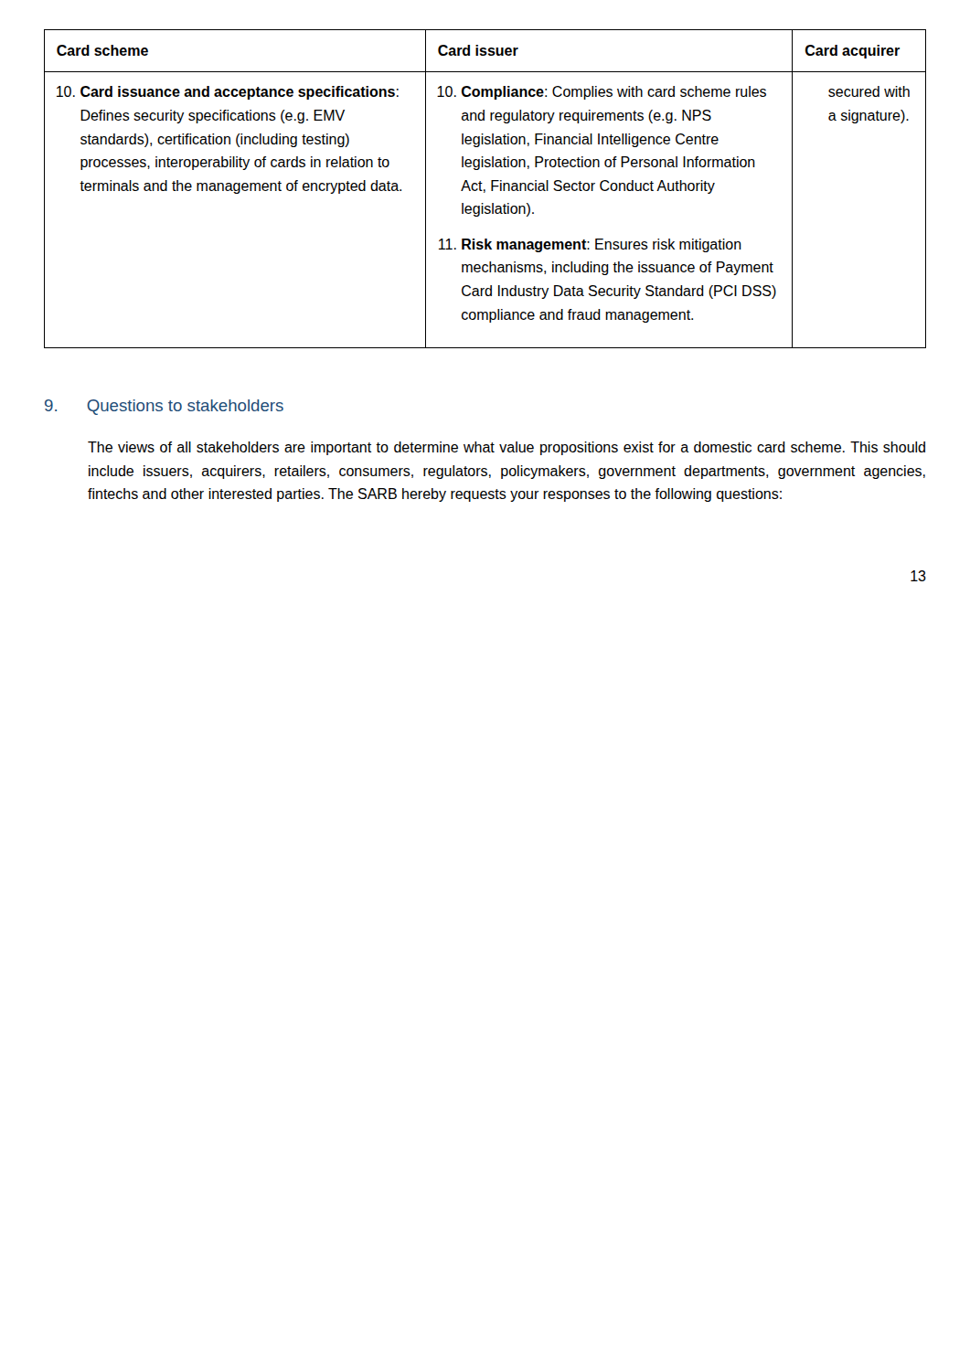| Card scheme | Card issuer | Card acquirer |
| --- | --- | --- |
| Card issuance and acceptance specifications : Defines security specifications (e.g. EMV standards), certification (including testing) processes, interoperability of cards in relation to terminals and the management of encrypted data. | Compliance : Complies with card scheme rules and regulatory requirements (e.g. NPS legislation, Financial Intelligence Centre legislation, Protection of Personal Information Act, Financial Sector Conduct Authority legislation). Risk management : Ensures risk mitigation mechanisms, including the issuance of Payment Card Industry Data Security Standard (PCI DSS) compliance and fraud management. | secured with a signature). |
9. Questions to stakeholders
The views of all stakeholders are important to determine what value propositions exist for a domestic card scheme. This should include issuers, acquirers, retailers, consumers, regulators, policymakers, government departments, government agencies, fintechs and other interested parties. The SARB hereby requests your responses to the following questions:
13